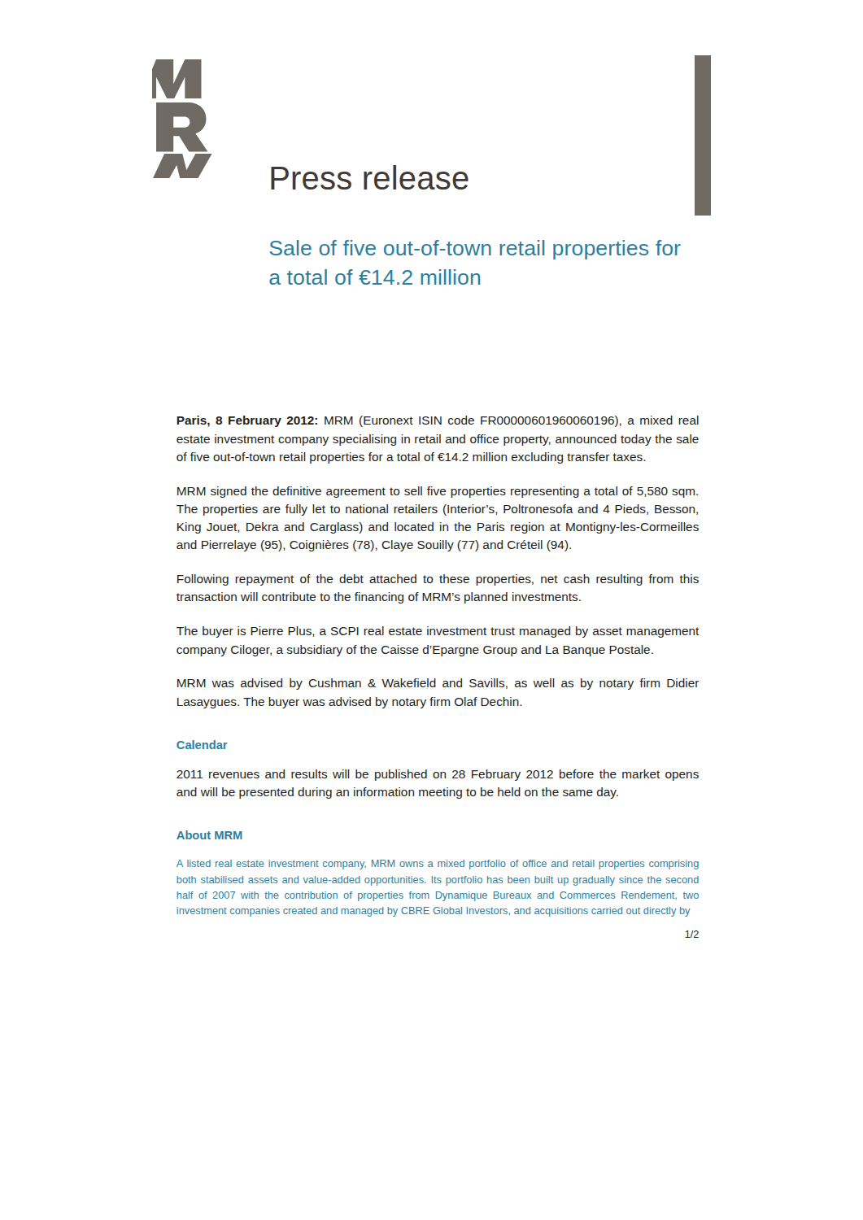Press release
Sale of five out-of-town retail properties for a total of €14.2 million
Paris, 8 February 2012: MRM (Euronext ISIN code FR00000601960060196), a mixed real estate investment company specialising in retail and office property, announced today the sale of five out-of-town retail properties for a total of €14.2 million excluding transfer taxes.
MRM signed the definitive agreement to sell five properties representing a total of 5,580 sqm. The properties are fully let to national retailers (Interior’s, Poltronesofa and 4 Pieds, Besson, King Jouet, Dekra and Carglass) and located in the Paris region at Montigny-les-Cormeilles and Pierrelaye (95), Coignières (78), Claye Souilly (77) and Créteil (94).
Following repayment of the debt attached to these properties, net cash resulting from this transaction will contribute to the financing of MRM’s planned investments.
The buyer is Pierre Plus, a SCPI real estate investment trust managed by asset management company Ciloger, a subsidiary of the Caisse d’Epargne Group and La Banque Postale.
MRM was advised by Cushman & Wakefield and Savills, as well as by notary firm Didier Lasaygues. The buyer was advised by notary firm Olaf Dechin.
Calendar
2011 revenues and results will be published on 28 February 2012 before the market opens and will be presented during an information meeting to be held on the same day.
About MRM
A listed real estate investment company, MRM owns a mixed portfolio of office and retail properties comprising both stabilised assets and value-added opportunities. Its portfolio has been built up gradually since the second half of 2007 with the contribution of properties from Dynamique Bureaux and Commerces Rendement, two investment companies created and managed by CBRE Global Investors, and acquisitions carried out directly by
1/2